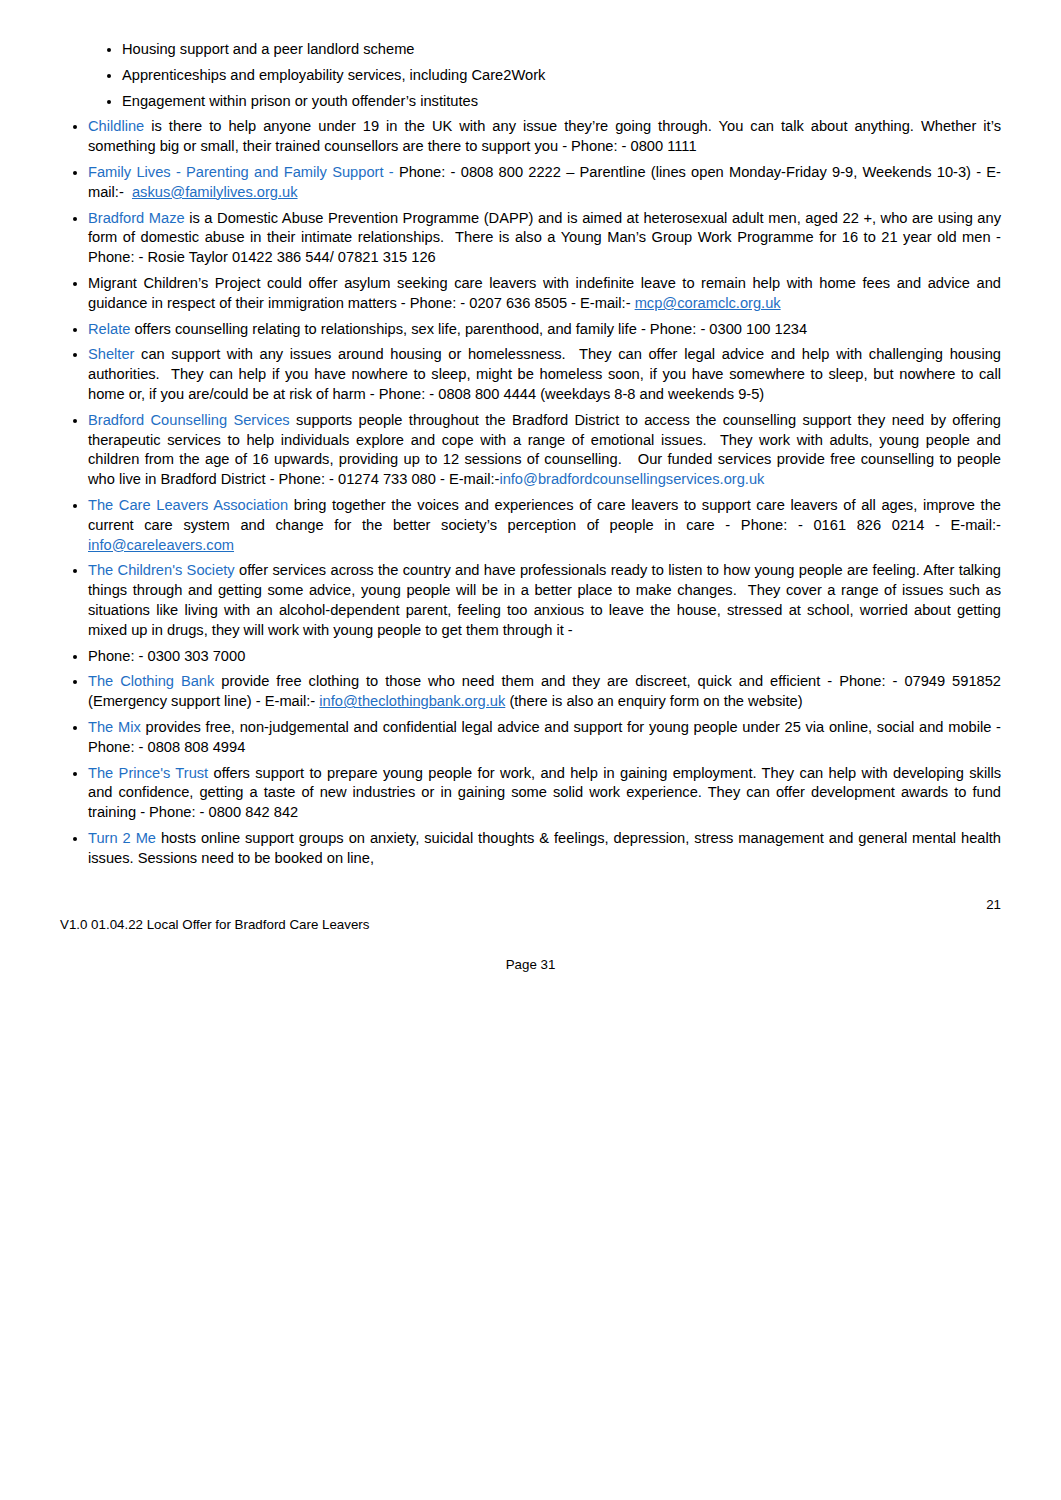Housing support and a peer landlord scheme
Apprenticeships and employability services, including Care2Work
Engagement within prison or youth offender’s institutes
Childline is there to help anyone under 19 in the UK with any issue they’re going through. You can talk about anything. Whether it’s something big or small, their trained counsellors are there to support you - Phone: - 0800 1111
Family Lives - Parenting and Family Support - Phone: - 0808 800 2222 – Parentline (lines open Monday-Friday 9-9, Weekends 10-3) - E-mail:- askus@familylives.org.uk
Bradford Maze is a Domestic Abuse Prevention Programme (DAPP) and is aimed at heterosexual adult men, aged 22 +, who are using any form of domestic abuse in their intimate relationships. There is also a Young Man’s Group Work Programme for 16 to 21 year old men - Phone: - Rosie Taylor 01422 386 544/ 07821 315 126
Migrant Children’s Project could offer asylum seeking care leavers with indefinite leave to remain help with home fees and advice and guidance in respect of their immigration matters - Phone: - 0207 636 8505 - E-mail:- mcp@coramclc.org.uk
Relate offers counselling relating to relationships, sex life, parenthood, and family life - Phone: - 0300 100 1234
Shelter can support with any issues around housing or homelessness. They can offer legal advice and help with challenging housing authorities. They can help if you have nowhere to sleep, might be homeless soon, if you have somewhere to sleep, but nowhere to call home or, if you are/could be at risk of harm - Phone: - 0808 800 4444 (weekdays 8-8 and weekends 9-5)
Bradford Counselling Services supports people throughout the Bradford District to access the counselling support they need by offering therapeutic services to help individuals explore and cope with a range of emotional issues. They work with adults, young people and children from the age of 16 upwards, providing up to 12 sessions of counselling. Our funded services provide free counselling to people who live in Bradford District - Phone: - 01274 733 080 - E-mail:-info@bradfordcounsellingservices.org.uk
The Care Leavers Association bring together the voices and experiences of care leavers to support care leavers of all ages, improve the current care system and change for the better society’s perception of people in care - Phone: - 0161 826 0214 - E-mail:- info@careleavers.com
The Children's Society offer services across the country and have professionals ready to listen to how young people are feeling. After talking things through and getting some advice, young people will be in a better place to make changes. They cover a range of issues such as situations like living with an alcohol-dependent parent, feeling too anxious to leave the house, stressed at school, worried about getting mixed up in drugs, they will work with young people to get them through it -
Phone: - 0300 303 7000
The Clothing Bank provide free clothing to those who need them and they are discreet, quick and efficient - Phone: - 07949 591852 (Emergency support line) - E-mail:- info@theclothingbank.org.uk (there is also an enquiry form on the website)
The Mix provides free, non-judgemental and confidential legal advice and support for young people under 25 via online, social and mobile - Phone: - 0808 808 4994
The Prince's Trust offers support to prepare young people for work, and help in gaining employment. They can help with developing skills and confidence, getting a taste of new industries or in gaining some solid work experience. They can offer development awards to fund training - Phone: - 0800 842 842
Turn 2 Me hosts online support groups on anxiety, suicidal thoughts & feelings, depression, stress management and general mental health issues. Sessions need to be booked on line,
21
V1.0 01.04.22 Local Offer for Bradford Care Leavers
Page 31